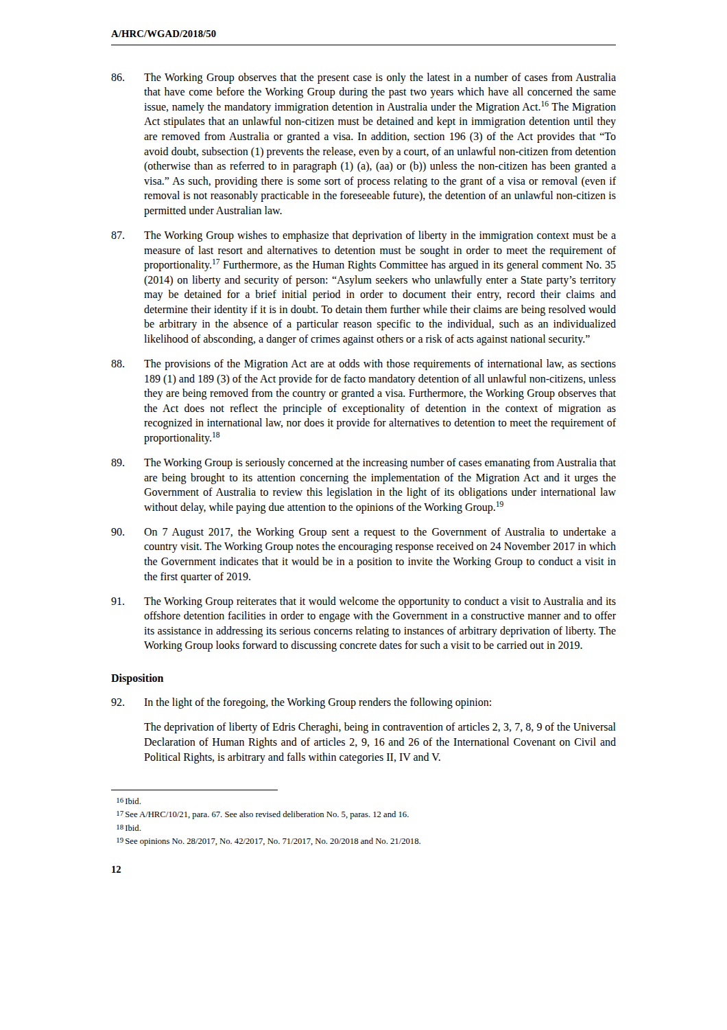A/HRC/WGAD/2018/50
86.
The Working Group observes that the present case is only the latest in a number of cases from Australia that have come before the Working Group during the past two years which have all concerned the same issue, namely the mandatory immigration detention in Australia under the Migration Act.16 The Migration Act stipulates that an unlawful non-citizen must be detained and kept in immigration detention until they are removed from Australia or granted a visa. In addition, section 196 (3) of the Act provides that “To avoid doubt, subsection (1) prevents the release, even by a court, of an unlawful non-citizen from detention (otherwise than as referred to in paragraph (1) (a), (aa) or (b)) unless the non-citizen has been granted a visa.” As such, providing there is some sort of process relating to the grant of a visa or removal (even if removal is not reasonably practicable in the foreseeable future), the detention of an unlawful non-citizen is permitted under Australian law.
87.
The Working Group wishes to emphasize that deprivation of liberty in the immigration context must be a measure of last resort and alternatives to detention must be sought in order to meet the requirement of proportionality.17 Furthermore, as the Human Rights Committee has argued in its general comment No. 35 (2014) on liberty and security of person: “Asylum seekers who unlawfully enter a State party’s territory may be detained for a brief initial period in order to document their entry, record their claims and determine their identity if it is in doubt. To detain them further while their claims are being resolved would be arbitrary in the absence of a particular reason specific to the individual, such as an individualized likelihood of absconding, a danger of crimes against others or a risk of acts against national security.”
88.
The provisions of the Migration Act are at odds with those requirements of international law, as sections 189 (1) and 189 (3) of the Act provide for de facto mandatory detention of all unlawful non-citizens, unless they are being removed from the country or granted a visa. Furthermore, the Working Group observes that the Act does not reflect the principle of exceptionality of detention in the context of migration as recognized in international law, nor does it provide for alternatives to detention to meet the requirement of proportionality.18
89.
The Working Group is seriously concerned at the increasing number of cases emanating from Australia that are being brought to its attention concerning the implementation of the Migration Act and it urges the Government of Australia to review this legislation in the light of its obligations under international law without delay, while paying due attention to the opinions of the Working Group.19
90.
On 7 August 2017, the Working Group sent a request to the Government of Australia to undertake a country visit. The Working Group notes the encouraging response received on 24 November 2017 in which the Government indicates that it would be in a position to invite the Working Group to conduct a visit in the first quarter of 2019.
91.
The Working Group reiterates that it would welcome the opportunity to conduct a visit to Australia and its offshore detention facilities in order to engage with the Government in a constructive manner and to offer its assistance in addressing its serious concerns relating to instances of arbitrary deprivation of liberty. The Working Group looks forward to discussing concrete dates for such a visit to be carried out in 2019.
Disposition
92.
In the light of the foregoing, the Working Group renders the following opinion:
The deprivation of liberty of Edris Cheraghi, being in contravention of articles 2, 3, 7, 8, 9 of the Universal Declaration of Human Rights and of articles 2, 9, 16 and 26 of the International Covenant on Civil and Political Rights, is arbitrary and falls within categories II, IV and V.
16 Ibid.
17 See A/HRC/10/21, para. 67. See also revised deliberation No. 5, paras. 12 and 16.
18 Ibid.
19 See opinions No. 28/2017, No. 42/2017, No. 71/2017, No. 20/2018 and No. 21/2018.
12